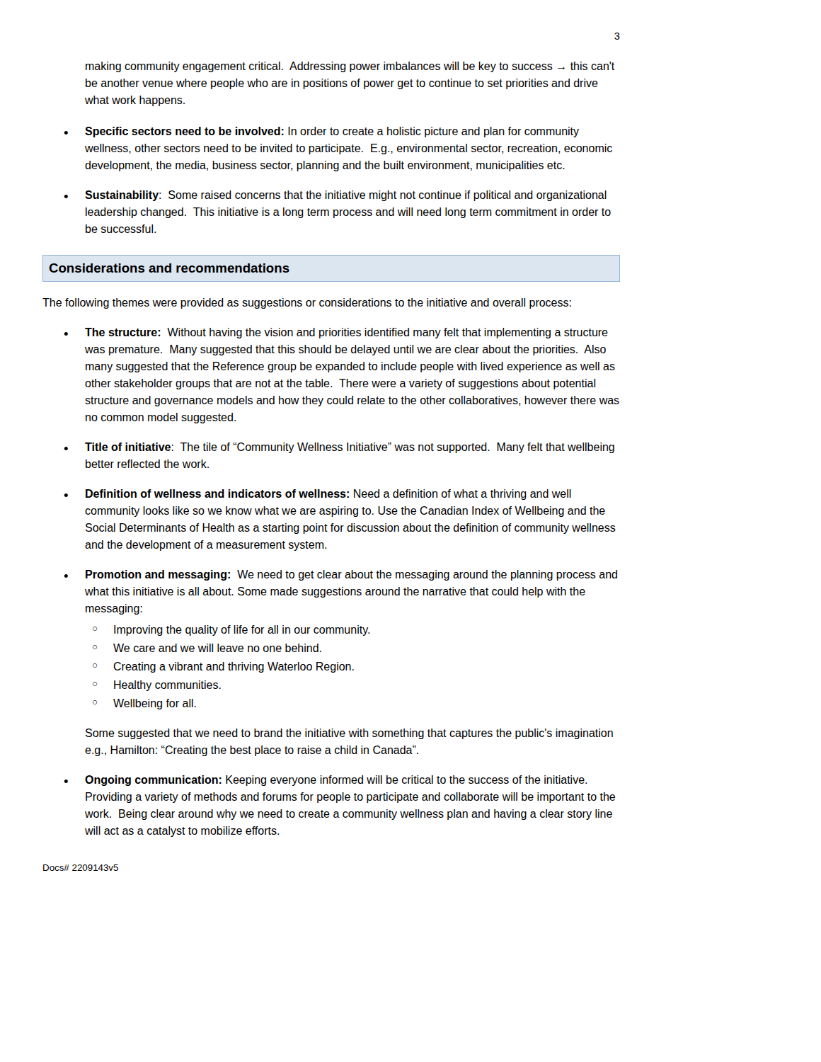3
making community engagement critical. Addressing power imbalances will be key to success → this can't be another venue where people who are in positions of power get to continue to set priorities and drive what work happens.
Specific sectors need to be involved: In order to create a holistic picture and plan for community wellness, other sectors need to be invited to participate. E.g., environmental sector, recreation, economic development, the media, business sector, planning and the built environment, municipalities etc.
Sustainability: Some raised concerns that the initiative might not continue if political and organizational leadership changed. This initiative is a long term process and will need long term commitment in order to be successful.
Considerations and recommendations
The following themes were provided as suggestions or considerations to the initiative and overall process:
The structure: Without having the vision and priorities identified many felt that implementing a structure was premature. Many suggested that this should be delayed until we are clear about the priorities. Also many suggested that the Reference group be expanded to include people with lived experience as well as other stakeholder groups that are not at the table. There were a variety of suggestions about potential structure and governance models and how they could relate to the other collaboratives, however there was no common model suggested.
Title of initiative: The tile of “Community Wellness Initiative” was not supported. Many felt that wellbeing better reflected the work.
Definition of wellness and indicators of wellness: Need a definition of what a thriving and well community looks like so we know what we are aspiring to. Use the Canadian Index of Wellbeing and the Social Determinants of Health as a starting point for discussion about the definition of community wellness and the development of a measurement system.
Promotion and messaging: We need to get clear about the messaging around the planning process and what this initiative is all about. Some made suggestions around the narrative that could help with the messaging:
Improving the quality of life for all in our community.
We care and we will leave no one behind.
Creating a vibrant and thriving Waterloo Region.
Healthy communities.
Wellbeing for all.
Some suggested that we need to brand the initiative with something that captures the public's imagination e.g., Hamilton: “Creating the best place to raise a child in Canada”.
Ongoing communication: Keeping everyone informed will be critical to the success of the initiative. Providing a variety of methods and forums for people to participate and collaborate will be important to the work. Being clear around why we need to create a community wellness plan and having a clear story line will act as a catalyst to mobilize efforts.
Docs# 2209143v5